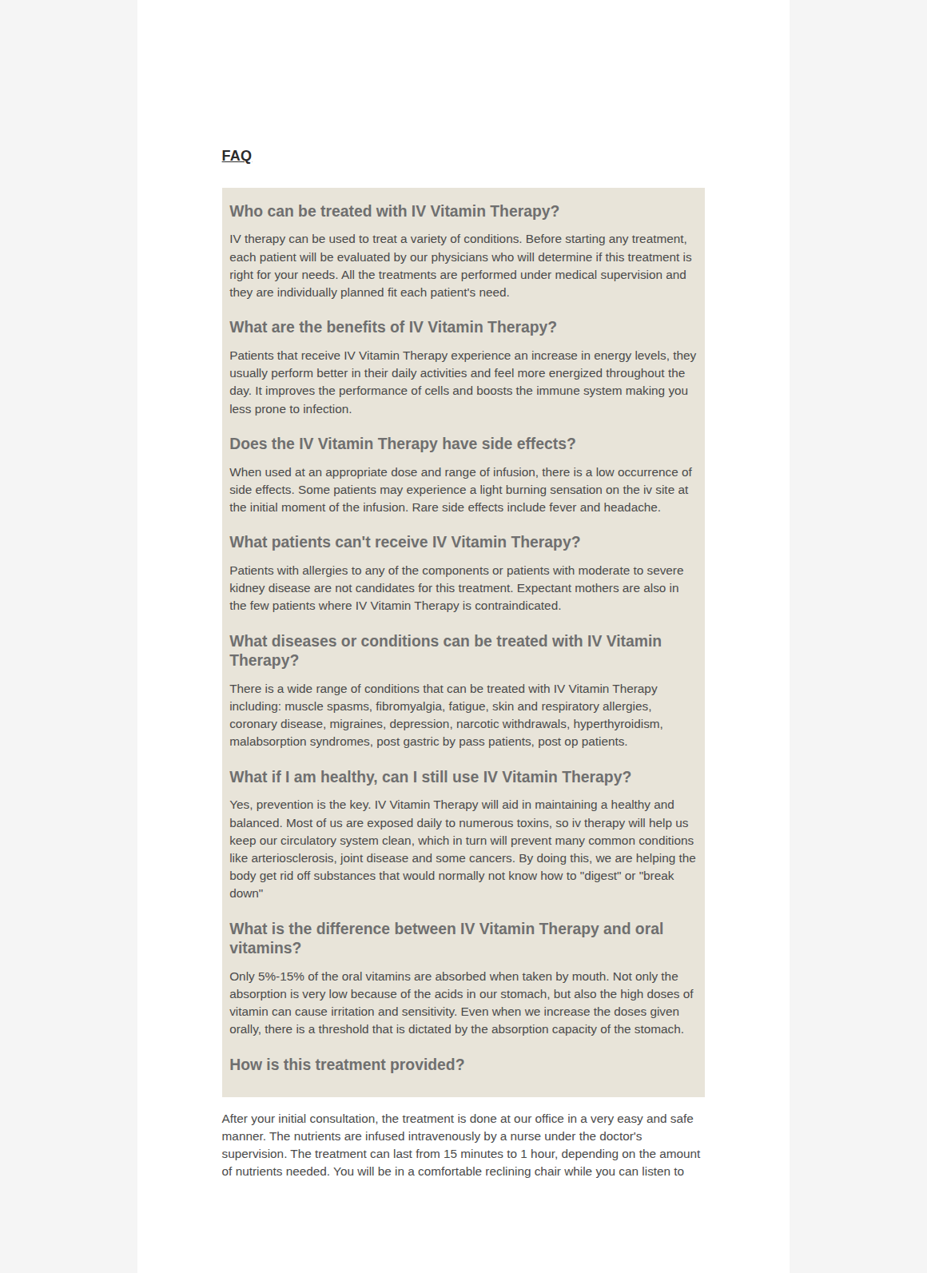FAQ
Who can be treated with IV Vitamin Therapy?
IV therapy can be used to treat a variety of conditions. Before starting any treatment, each patient will be evaluated by our physicians who will determine if this treatment is right for your needs. All the treatments are performed under medical supervision and they are individually planned fit each patient's need.
What are the benefits of IV Vitamin Therapy?
Patients that receive IV Vitamin Therapy experience an increase in energy levels, they usually perform better in their daily activities and feel more energized throughout the day. It improves the performance of cells and boosts the immune system making you less prone to infection.
Does the IV Vitamin Therapy have side effects?
When used at an appropriate dose and range of infusion, there is a low occurrence of side effects. Some patients may experience a light burning sensation on the iv site at the initial moment of the infusion. Rare side effects include fever and headache.
What patients can't receive IV Vitamin Therapy?
Patients with allergies to any of the components or patients with moderate to severe kidney disease are not candidates for this treatment. Expectant mothers are also in the few patients where IV Vitamin Therapy is contraindicated.
What diseases or conditions can be treated with IV Vitamin Therapy?
There is a wide range of conditions that can be treated with IV Vitamin Therapy including: muscle spasms, fibromyalgia, fatigue, skin and respiratory allergies, coronary disease, migraines, depression, narcotic withdrawals, hyperthyroidism, malabsorption syndromes, post gastric by pass patients, post op patients.
What if I am healthy, can I still use IV Vitamin Therapy?
Yes, prevention is the key. IV Vitamin Therapy will aid in maintaining a healthy and balanced. Most of us are exposed daily to numerous toxins, so iv therapy will help us keep our circulatory system clean, which in turn will prevent many common conditions like arteriosclerosis, joint disease and some cancers. By doing this, we are helping the body get rid off substances that would normally not know how to "digest" or "break down"
What is the difference between IV Vitamin Therapy and oral vitamins?
Only 5%-15% of the oral vitamins are absorbed when taken by mouth. Not only the absorption is very low because of the acids in our stomach, but also the high doses of vitamin can cause irritation and sensitivity. Even when we increase the doses given orally, there is a threshold that is dictated by the absorption capacity of the stomach.
How is this treatment provided?
After your initial consultation, the treatment is done at our office in a very easy and safe manner. The nutrients are infused intravenously by a nurse under the doctor's supervision. The treatment can last from 15 minutes to 1 hour, depending on the amount of nutrients needed. You will be in a comfortable reclining chair while you can listen to